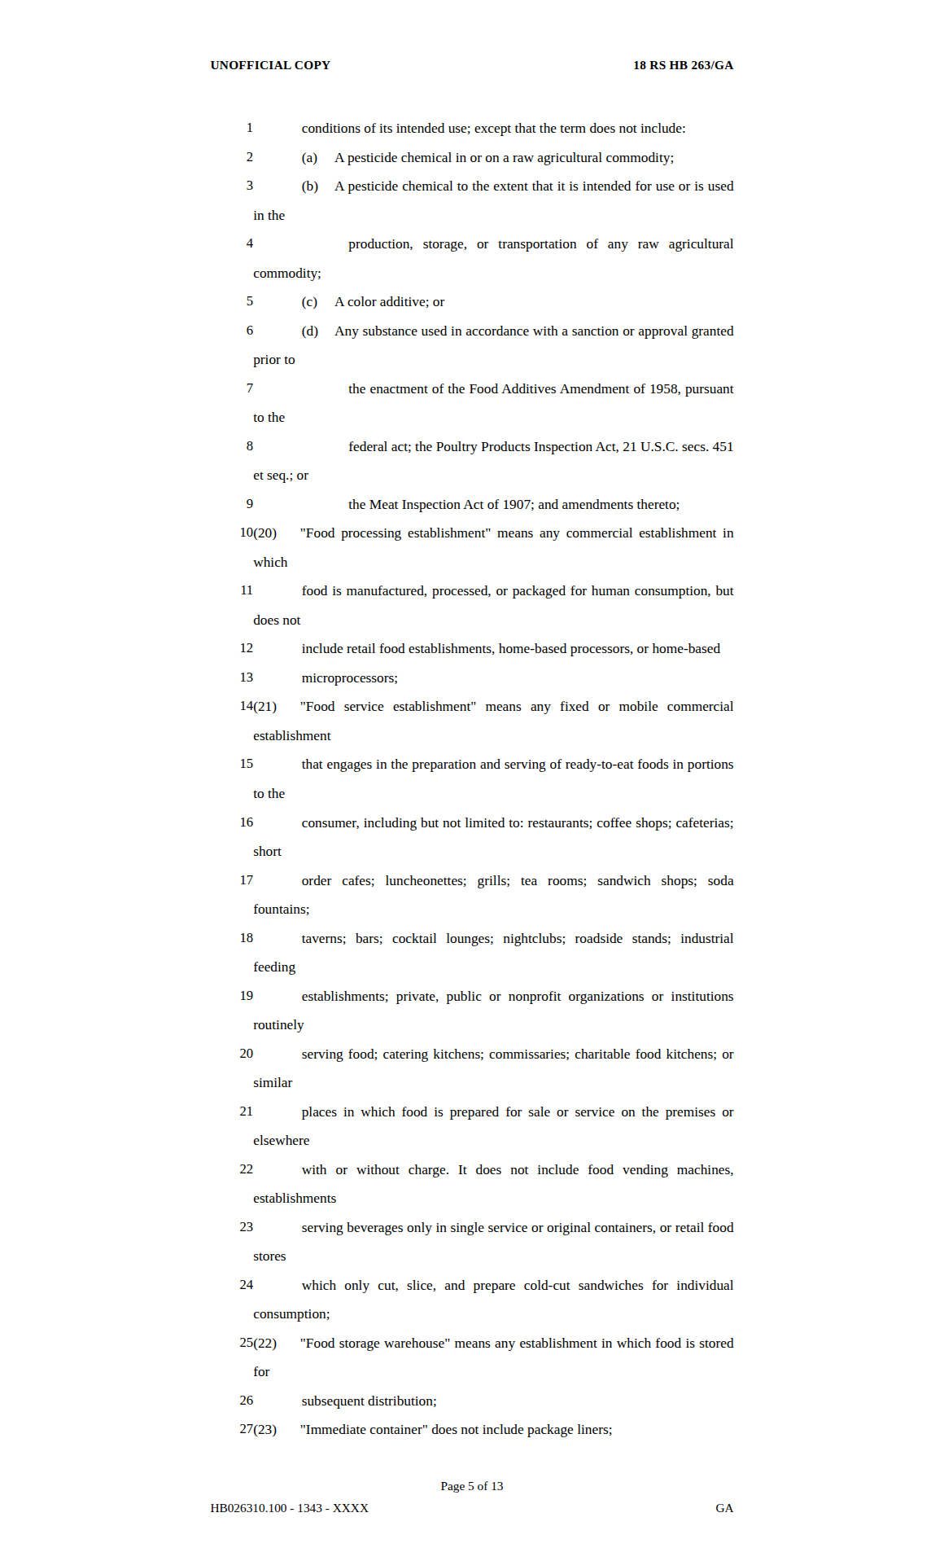UNOFFICIAL COPY
18 RS HB 263/GA
| 1 | conditions of its intended use; except that the term does not include: |
| 2 | (a) A pesticide chemical in or on a raw agricultural commodity; |
| 3 | (b) A pesticide chemical to the extent that it is intended for use or is used in the |
| 4 | production, storage, or transportation of any raw agricultural commodity; |
| 5 | (c) A color additive; or |
| 6 | (d) Any substance used in accordance with a sanction or approval granted prior to |
| 7 | the enactment of the Food Additives Amendment of 1958, pursuant to the |
| 8 | federal act; the Poultry Products Inspection Act, 21 U.S.C. secs. 451 et seq.; or |
| 9 | the Meat Inspection Act of 1907; and amendments thereto; |
| 10 | (20) "Food processing establishment" means any commercial establishment in which |
| 11 | food is manufactured, processed, or packaged for human consumption, but does not |
| 12 | include retail food establishments, home-based processors, or home-based |
| 13 | microprocessors; |
| 14 | (21) "Food service establishment" means any fixed or mobile commercial establishment |
| 15 | that engages in the preparation and serving of ready-to-eat foods in portions to the |
| 16 | consumer, including but not limited to: restaurants; coffee shops; cafeterias; short |
| 17 | order cafes; luncheonettes; grills; tea rooms; sandwich shops; soda fountains; |
| 18 | taverns; bars; cocktail lounges; nightclubs; roadside stands; industrial feeding |
| 19 | establishments; private, public or nonprofit organizations or institutions routinely |
| 20 | serving food; catering kitchens; commissaries; charitable food kitchens; or similar |
| 21 | places in which food is prepared for sale or service on the premises or elsewhere |
| 22 | with or without charge. It does not include food vending machines, establishments |
| 23 | serving beverages only in single service or original containers, or retail food stores |
| 24 | which only cut, slice, and prepare cold-cut sandwiches for individual consumption; |
| 25 | (22) "Food storage warehouse" means any establishment in which food is stored for |
| 26 | subsequent distribution; |
| 27 | (23) "Immediate container" does not include package liners; |
Page 5 of 13
HB026310.100 - 1343 - XXXX
GA